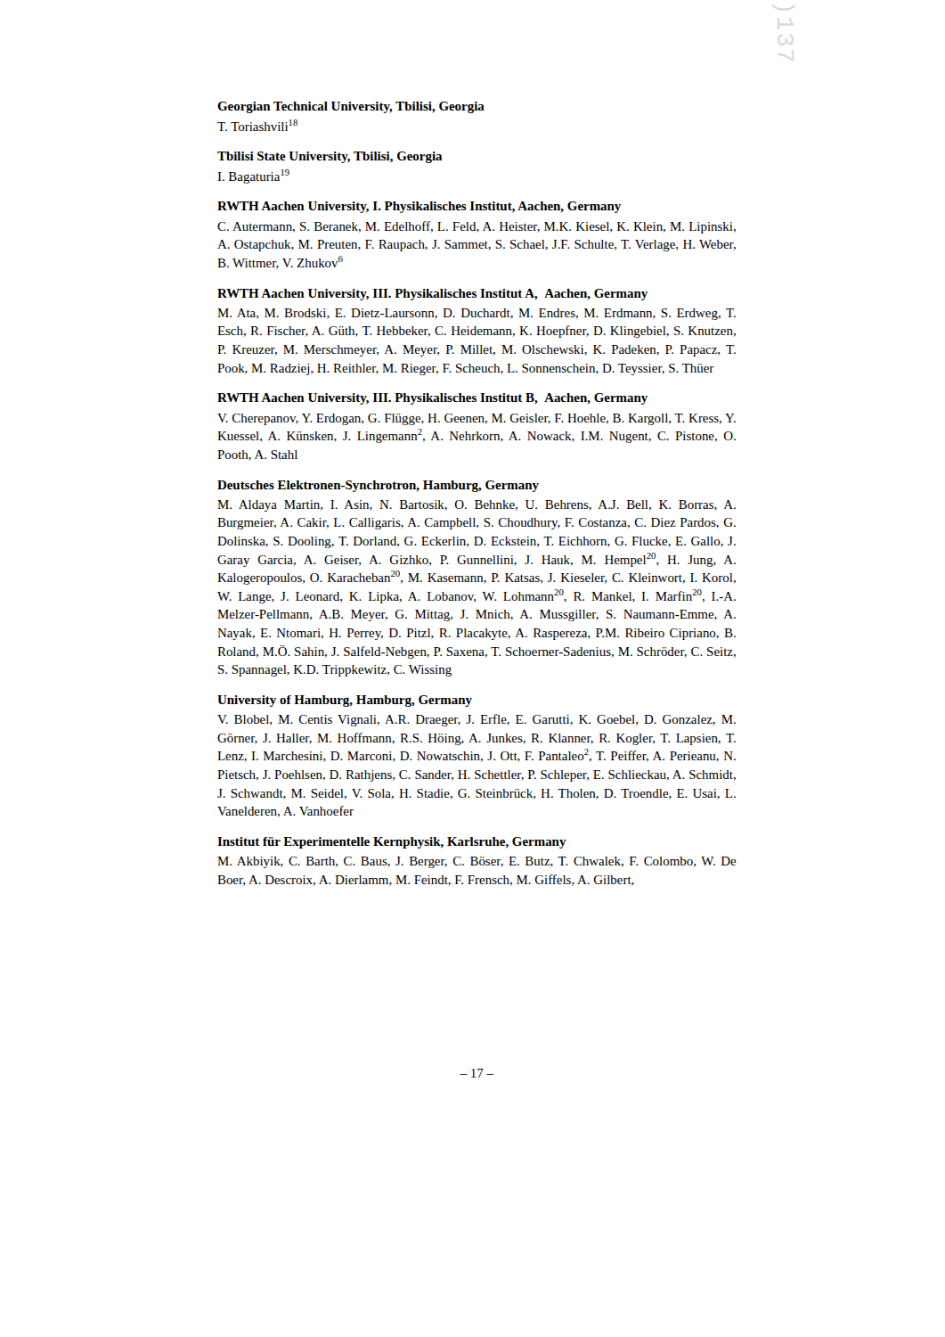JHEP09(2015)137
Georgian Technical University, Tbilisi, Georgia
T. Toriashvili18
Tbilisi State University, Tbilisi, Georgia
I. Bagaturia19
RWTH Aachen University, I. Physikalisches Institut, Aachen, Germany
C. Autermann, S. Beranek, M. Edelhoff, L. Feld, A. Heister, M.K. Kiesel, K. Klein, M. Lipinski, A. Ostapchuk, M. Preuten, F. Raupach, J. Sammet, S. Schael, J.F. Schulte, T. Verlage, H. Weber, B. Wittmer, V. Zhukov6
RWTH Aachen University, III. Physikalisches Institut A, Aachen, Germany
M. Ata, M. Brodski, E. Dietz-Laursonn, D. Duchardt, M. Endres, M. Erdmann, S. Erdweg, T. Esch, R. Fischer, A. Güth, T. Hebbeker, C. Heidemann, K. Hoepfner, D. Klingebiel, S. Knutzen, P. Kreuzer, M. Merschmeyer, A. Meyer, P. Millet, M. Olschewski, K. Padeken, P. Papacz, T. Pook, M. Radziej, H. Reithler, M. Rieger, F. Scheuch, L. Sonnenschein, D. Teyssier, S. Thüer
RWTH Aachen University, III. Physikalisches Institut B, Aachen, Germany
V. Cherepanov, Y. Erdogan, G. Flügge, H. Geenen, M. Geisler, F. Hoehle, B. Kargoll, T. Kress, Y. Kuessel, A. Künsken, J. Lingemann2, A. Nehrkorn, A. Nowack, I.M. Nugent, C. Pistone, O. Pooth, A. Stahl
Deutsches Elektronen-Synchrotron, Hamburg, Germany
M. Aldaya Martin, I. Asin, N. Bartosik, O. Behnke, U. Behrens, A.J. Bell, K. Borras, A. Burgmeier, A. Cakir, L. Calligaris, A. Campbell, S. Choudhury, F. Costanza, C. Diez Pardos, G. Dolinska, S. Dooling, T. Dorland, G. Eckerlin, D. Eckstein, T. Eichhorn, G. Flucke, E. Gallo, J. Garay Garcia, A. Geiser, A. Gizhko, P. Gunnellini, J. Hauk, M. Hempel20, H. Jung, A. Kalogeropoulos, O. Karacheban20, M. Kasemann, P. Katsas, J. Kieseler, C. Kleinwort, I. Korol, W. Lange, J. Leonard, K. Lipka, A. Lobanov, W. Lohmann20, R. Mankel, I. Marfin20, I.-A. Melzer-Pellmann, A.B. Meyer, G. Mittag, J. Mnich, A. Mussgiller, S. Naumann-Emme, A. Nayak, E. Ntomari, H. Perrey, D. Pitzl, R. Placakyte, A. Raspereza, P.M. Ribeiro Cipriano, B. Roland, M.Ö. Sahin, J. Salfeld-Nebgen, P. Saxena, T. Schoerner-Sadenius, M. Schröder, C. Seitz, S. Spannagel, K.D. Trippkewitz, C. Wissing
University of Hamburg, Hamburg, Germany
V. Blobel, M. Centis Vignali, A.R. Draeger, J. Erfle, E. Garutti, K. Goebel, D. Gonzalez, M. Görner, J. Haller, M. Hoffmann, R.S. Höing, A. Junkes, R. Klanner, R. Kogler, T. Lapsien, T. Lenz, I. Marchesini, D. Marconi, D. Nowatschin, J. Ott, F. Pantaleo2, T. Peiffer, A. Perieanu, N. Pietsch, J. Poehlsen, D. Rathjens, C. Sander, H. Schettler, P. Schleper, E. Schlieckau, A. Schmidt, J. Schwandt, M. Seidel, V. Sola, H. Stadie, G. Steinbrück, H. Tholen, D. Troendle, E. Usai, L. Vanelderen, A. Vanhoefer
Institut für Experimentelle Kernphysik, Karlsruhe, Germany
M. Akbiyik, C. Barth, C. Baus, J. Berger, C. Böser, E. Butz, T. Chwalek, F. Colombo, W. De Boer, A. Descroix, A. Dierlamm, M. Feindt, F. Frensch, M. Giffels, A. Gilbert,
– 17 –